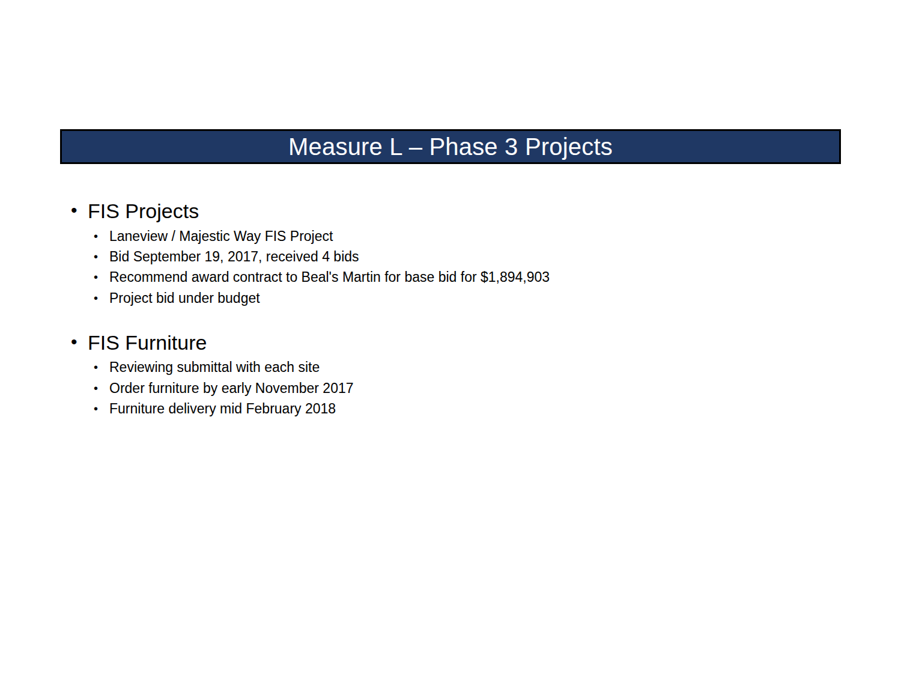Measure L – Phase 3 Projects
•FIS Projects
•Laneview / Majestic Way FIS Project
•Bid September 19, 2017, received 4 bids
•Recommend award contract to Beal's Martin for base bid for $1,894,903
•Project bid under budget
•FIS Furniture
•Reviewing submittal with each site
•Order furniture by early November 2017
•Furniture delivery mid February 2018